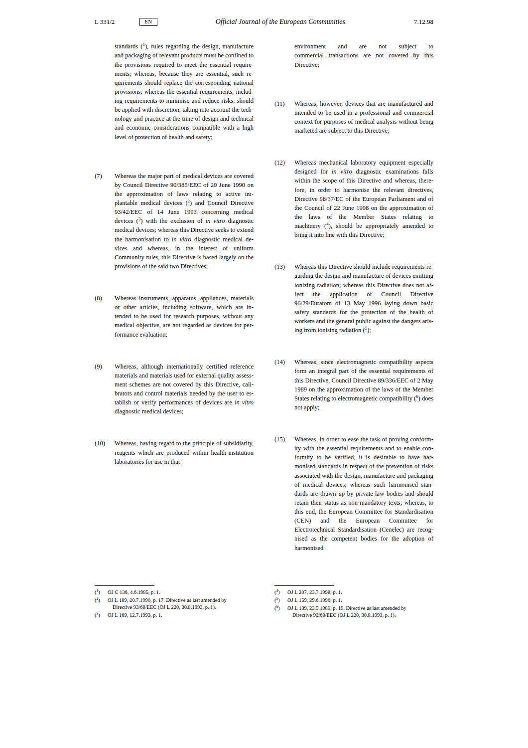L 331/2
EN
Official Journal of the European Communities
7.12.98
standards (1), rules regarding the design, manufacture and packaging of relevant products must be confined to the provisions required to meet the essential requirements; whereas, because they are essential, such requirements should replace the corresponding national provisions; whereas the essential requirements, including requirements to minimise and reduce risks, should be applied with discretion, taking into account the technology and practice at the time of design and technical and economic considerations compatible with a high level of protection of health and safety;
(7)
Whereas the major part of medical devices are covered by Council Directive 90/385/EEC of 20 June 1990 on the approximation of laws relating to active implantable medical devices (2) and Council Directive 93/42/EEC of 14 June 1993 concerning medical devices (3) with the exclusion of in vitro diagnostic medical devices; whereas this Directive seeks to extend the harmonisation to in vitro diagnostic medical devices and whereas, in the interest of uniform Community rules, this Directive is based largely on the provisions of the said two Directives;
(8)
Whereas instruments, apparatus, appliances, materials or other articles, including software, which are intended to be used for research purposes, without any medical objective, are not regarded as devices for performance evaluation;
(9)
Whereas, although internationally certified reference materials and materials used for external quality assessment schemes are not covered by this Directive, calibrators and control materials needed by the user to establish or verify performances of devices are in vitro diagnostic medical devices;
(10)
Whereas, having regard to the principle of subsidiarity, reagents which are produced within health-institution laboratories for use in that
environment and are not subject to commercial transactions are not covered by this Directive;
(11)
Whereas, however, devices that are manufactured and intended to be used in a professional and commercial context for purposes of medical analysis without being marketed are subject to this Directive;
(12)
Whereas mechanical laboratory equipment especially designed for in vitro diagnostic examinations falls within the scope of this Directive and whereas, therefore, in order to harmonise the relevant directives, Directive 98/37/EC of the European Parliament and of the Council of 22 June 1998 on the approximation of the laws of the Member States relating to machinery (4), should be appropriately amended to bring it into line with this Directive;
(13)
Whereas this Directive should include requirements regarding the design and manufacture of devices emitting ionizing radiation; whereas this Directive does not affect the application of Council Directive 96/29/Euratom of 13 May 1996 laying down basic safety standards for the protection of the health of workers and the general public against the dangers arising from ionising radiation (5);
(14)
Whereas, since electromagnetic compatibility aspects form an integral part of the essential requirements of this Directive, Council Directive 89/336/EEC of 2 May 1989 on the approximation of the laws of the Member States relating to electromagnetic compatibility (6) does not apply;
(15)
Whereas, in order to ease the task of proving conformity with the essential requirements and to enable conformity to be verified, it is desirable to have harmonised standards in respect of the prevention of risks associated with the design, manufacture and packaging of medical devices; whereas such harmonised standards are drawn up by private-law bodies and should retain their status as non-mandatory texts; whereas, to this end, the European Committee for Standardisation (CEN) and the European Committee for Electrotechnical Standardisation (Cenelec) are recognised as the competent bodies for the adoption of harmonised
(1)
OJ C 136, 4.6.1985, p. 1.
(2)
OJ L 189, 20.7.1990, p. 17. Directive as last amended by Directive 93/68/EEC (OJ L 220, 30.8.1993, p. 1).
(3)
OJ L 169, 12.7.1993, p. 1.
(4)
OJ L 207, 23.7.1998, p. 1.
(5)
OJ L 159, 29.6.1996, p. 1.
(6)
OJ L 139, 23.5.1989, p. 19. Directive as last amended by Directive 93/68/EEC (OJ L 220, 30.8.1993, p. 1).